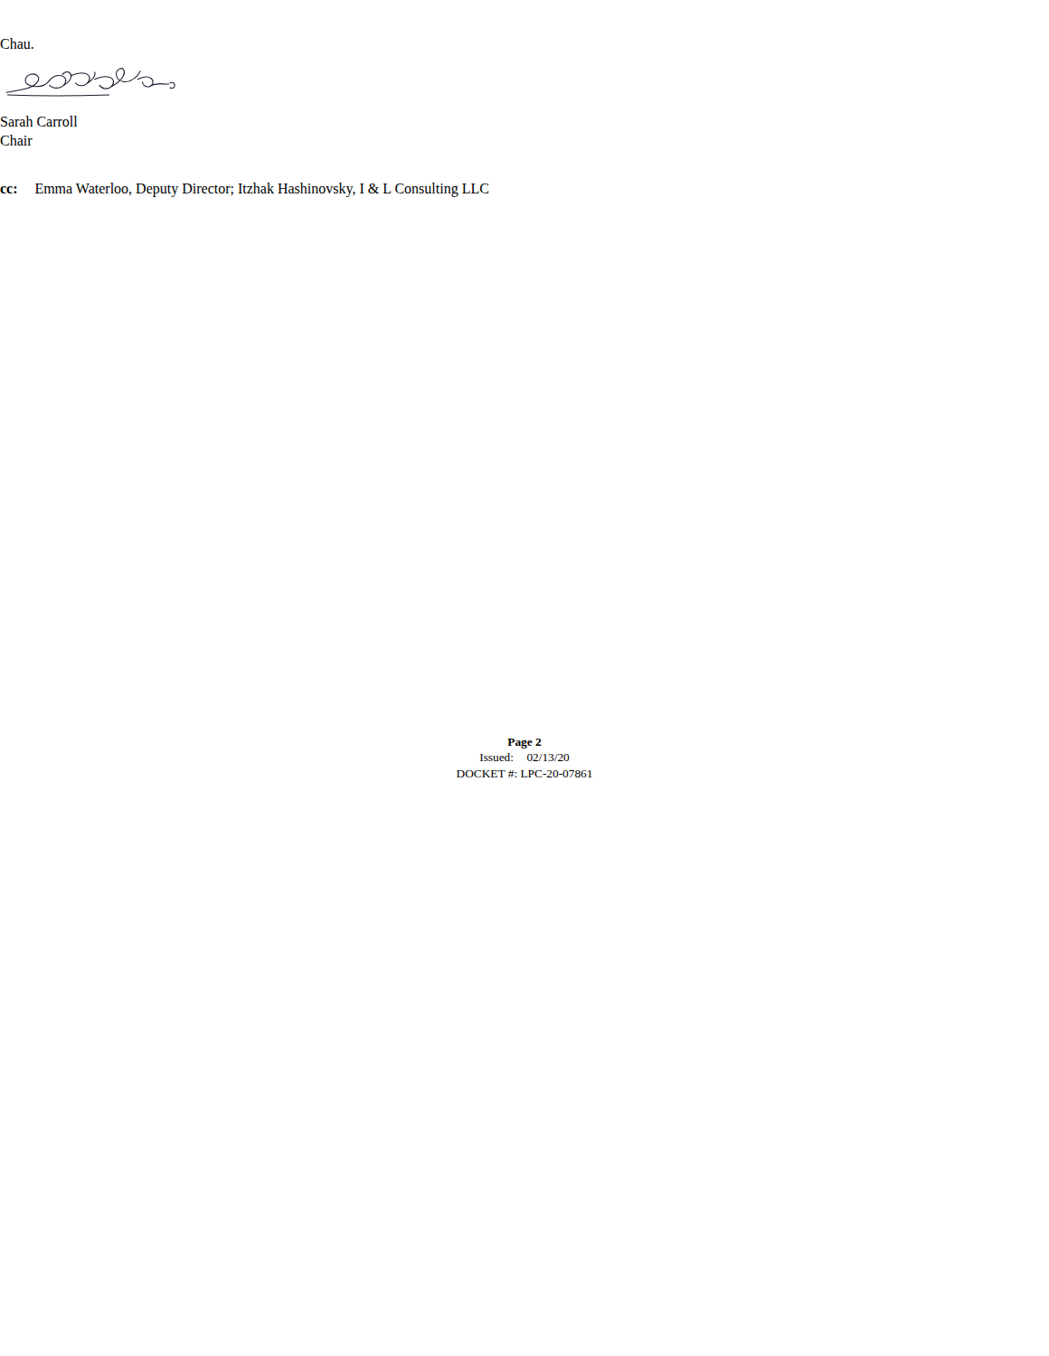Chau.
Sarah Carroll
Chair
cc: Emma Waterloo, Deputy Director; Itzhak Hashinovsky, I & L Consulting LLC
Page 2
Issued: 02/13/20
DOCKET #: LPC-20-07861